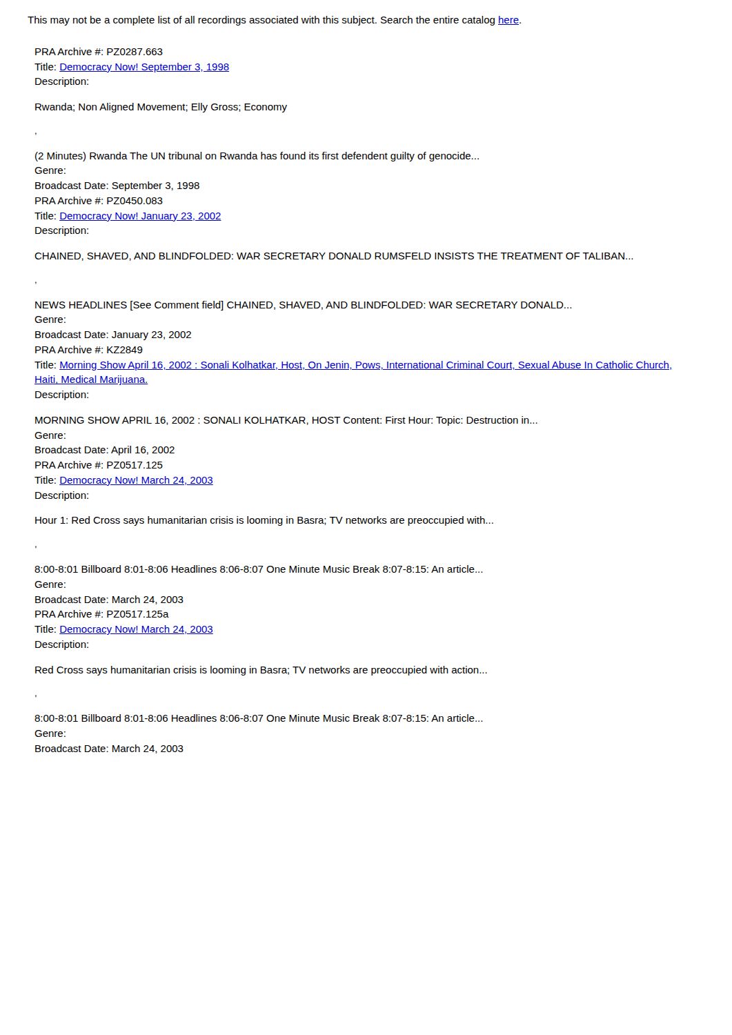This may not be a complete list of all recordings associated with this subject. Search the entire catalog here.
PRA Archive #: PZ0287.663
Title: Democracy Now! September 3, 1998
Description:
Rwanda; Non Aligned Movement; Elly Gross; Economy
,
(2 Minutes) Rwanda The UN tribunal on Rwanda has found its first defendent guilty of genocide...
Genre:
Broadcast Date: September 3, 1998
PRA Archive #: PZ0450.083
Title: Democracy Now! January 23, 2002
Description:
CHAINED, SHAVED, AND BLINDFOLDED: WAR SECRETARY DONALD RUMSFELD INSISTS THE TREATMENT OF TALIBAN...
,
NEWS HEADLINES [See Comment field] CHAINED, SHAVED, AND BLINDFOLDED: WAR SECRETARY DONALD...
Genre:
Broadcast Date: January 23, 2002
PRA Archive #: KZ2849
Title: Morning Show April 16, 2002 : Sonali Kolhatkar, Host, On Jenin, Pows, International Criminal Court, Sexual Abuse In Catholic Church, Haiti, Medical Marijuana.
Description:
MORNING SHOW APRIL 16, 2002 : SONALI KOLHATKAR, HOST Content: First Hour: Topic: Destruction in...
Genre:
Broadcast Date: April 16, 2002
PRA Archive #: PZ0517.125
Title: Democracy Now! March 24, 2003
Description:
Hour 1: Red Cross says humanitarian crisis is looming in Basra; TV networks are preoccupied with...
,
8:00-8:01 Billboard 8:01-8:06 Headlines 8:06-8:07 One Minute Music Break 8:07-8:15: An article...
Genre:
Broadcast Date: March 24, 2003
PRA Archive #: PZ0517.125a
Title: Democracy Now! March 24, 2003
Description:
Red Cross says humanitarian crisis is looming in Basra; TV networks are preoccupied with action...
,
8:00-8:01 Billboard 8:01-8:06 Headlines 8:06-8:07 One Minute Music Break 8:07-8:15: An article...
Genre:
Broadcast Date: March 24, 2003